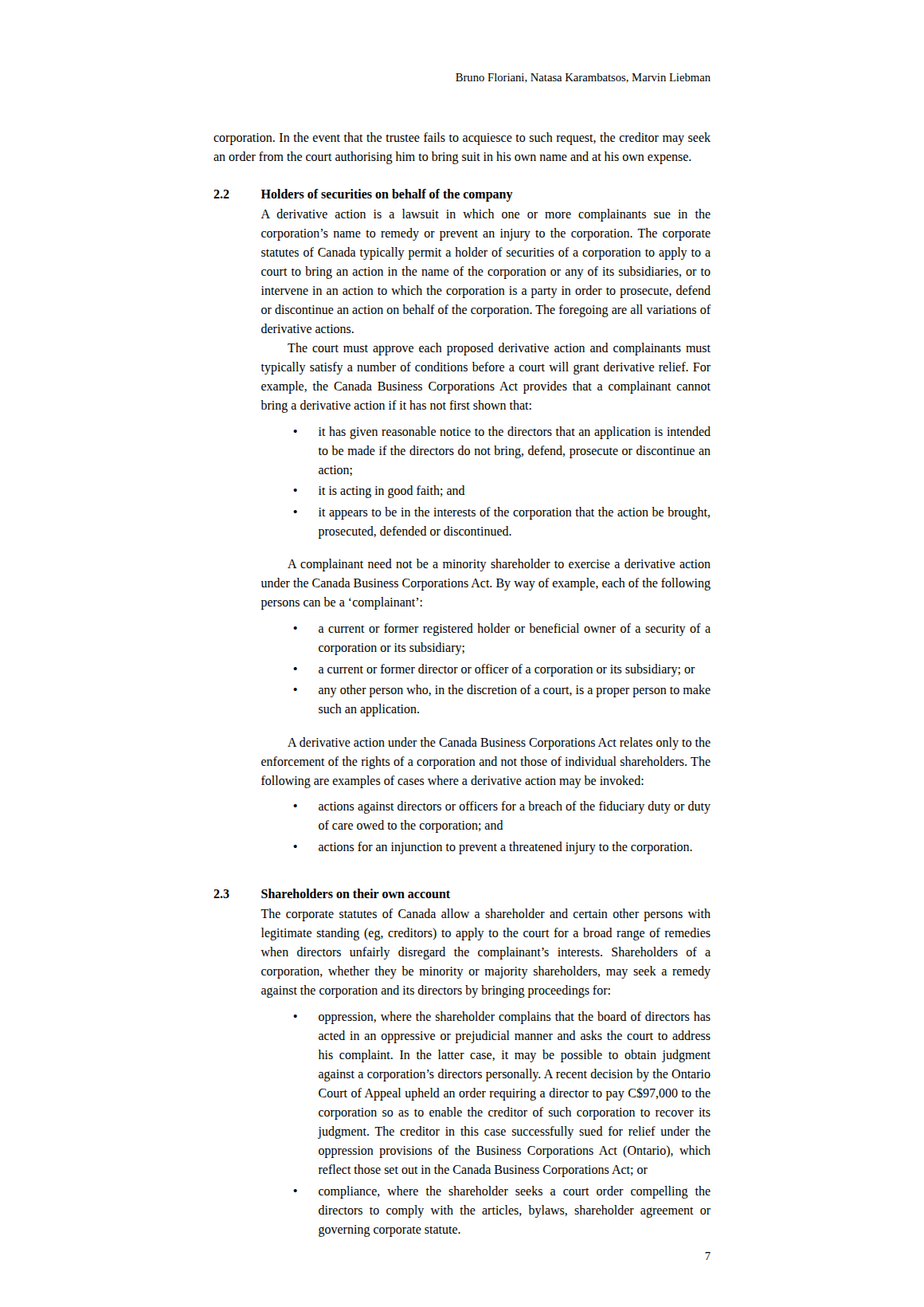Bruno Floriani, Natasa Karambatsos, Marvin Liebman
corporation. In the event that the trustee fails to acquiesce to such request, the creditor may seek an order from the court authorising him to bring suit in his own name and at his own expense.
2.2 Holders of securities on behalf of the company
A derivative action is a lawsuit in which one or more complainants sue in the corporation’s name to remedy or prevent an injury to the corporation. The corporate statutes of Canada typically permit a holder of securities of a corporation to apply to a court to bring an action in the name of the corporation or any of its subsidiaries, or to intervene in an action to which the corporation is a party in order to prosecute, defend or discontinue an action on behalf of the corporation. The foregoing are all variations of derivative actions.
The court must approve each proposed derivative action and complainants must typically satisfy a number of conditions before a court will grant derivative relief. For example, the Canada Business Corporations Act provides that a complainant cannot bring a derivative action if it has not first shown that:
it has given reasonable notice to the directors that an application is intended to be made if the directors do not bring, defend, prosecute or discontinue an action;
it is acting in good faith; and
it appears to be in the interests of the corporation that the action be brought, prosecuted, defended or discontinued.
A complainant need not be a minority shareholder to exercise a derivative action under the Canada Business Corporations Act. By way of example, each of the following persons can be a ‘complainant’:
a current or former registered holder or beneficial owner of a security of a corporation or its subsidiary;
a current or former director or officer of a corporation or its subsidiary; or
any other person who, in the discretion of a court, is a proper person to make such an application.
A derivative action under the Canada Business Corporations Act relates only to the enforcement of the rights of a corporation and not those of individual shareholders. The following are examples of cases where a derivative action may be invoked:
actions against directors or officers for a breach of the fiduciary duty or duty of care owed to the corporation; and
actions for an injunction to prevent a threatened injury to the corporation.
2.3 Shareholders on their own account
The corporate statutes of Canada allow a shareholder and certain other persons with legitimate standing (eg, creditors) to apply to the court for a broad range of remedies when directors unfairly disregard the complainant’s interests. Shareholders of a corporation, whether they be minority or majority shareholders, may seek a remedy against the corporation and its directors by bringing proceedings for:
oppression, where the shareholder complains that the board of directors has acted in an oppressive or prejudicial manner and asks the court to address his complaint. In the latter case, it may be possible to obtain judgment against a corporation’s directors personally. A recent decision by the Ontario Court of Appeal upheld an order requiring a director to pay C$97,000 to the corporation so as to enable the creditor of such corporation to recover its judgment. The creditor in this case successfully sued for relief under the oppression provisions of the Business Corporations Act (Ontario), which reflect those set out in the Canada Business Corporations Act; or
compliance, where the shareholder seeks a court order compelling the directors to comply with the articles, bylaws, shareholder agreement or governing corporate statute.
7